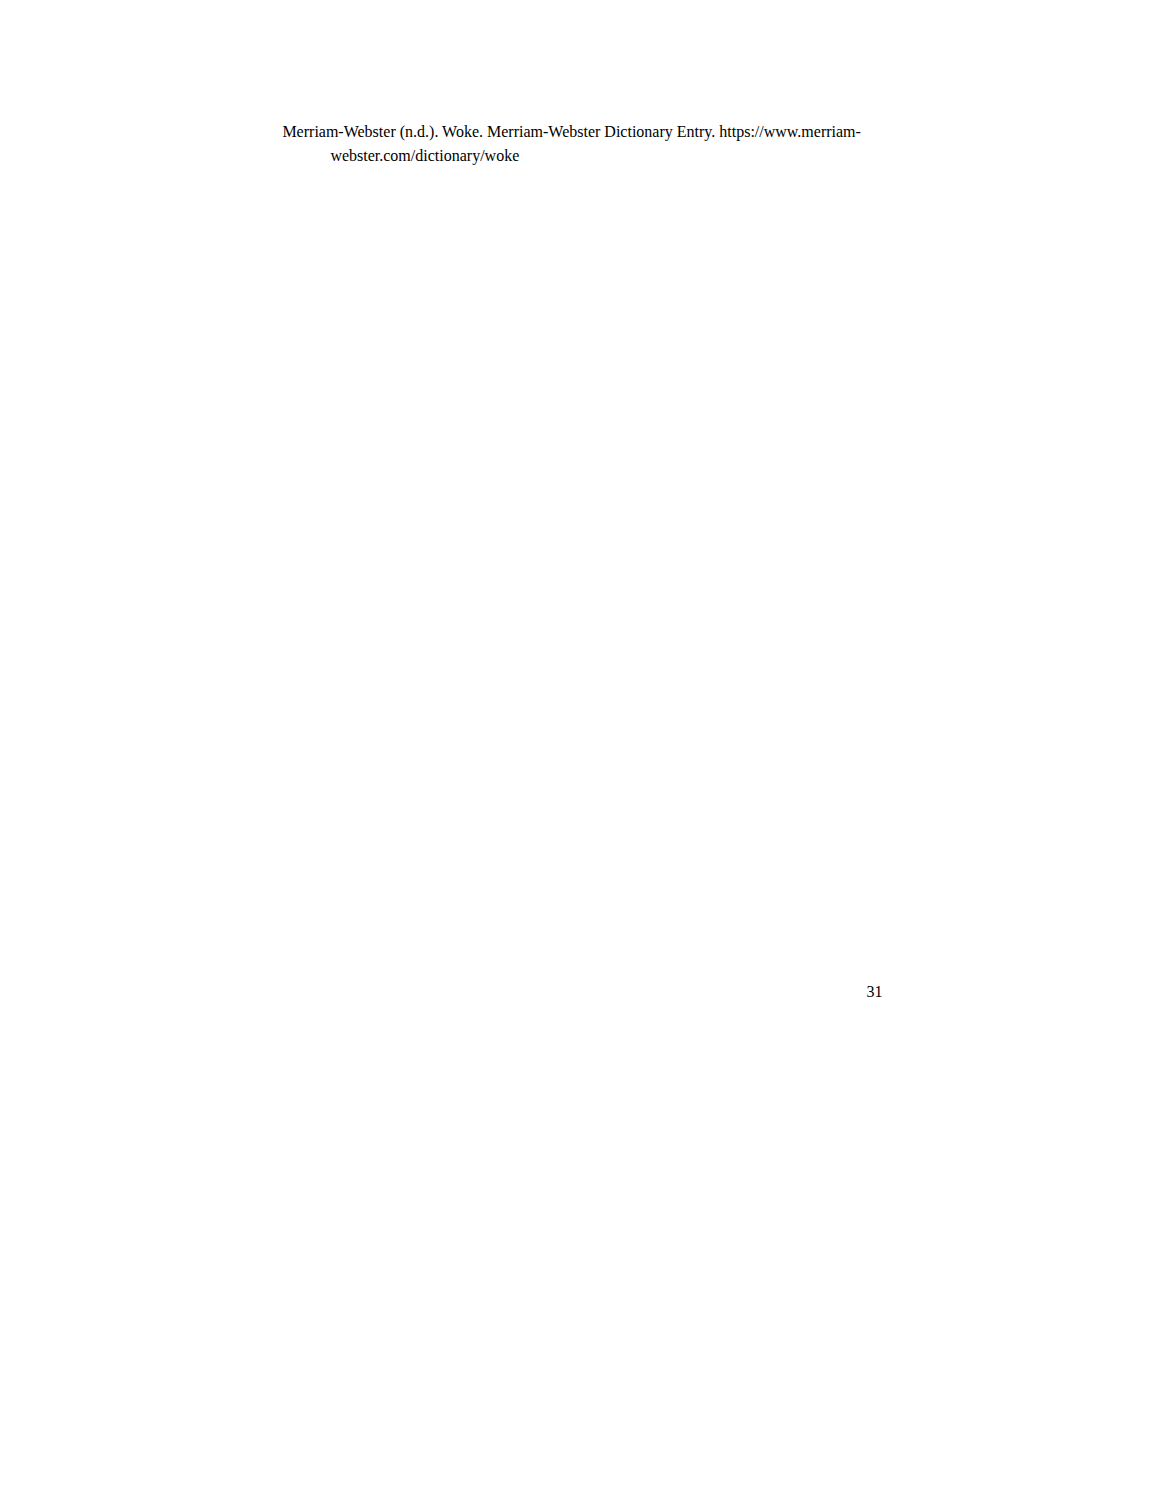Merriam-Webster (n.d.). Woke. Merriam-Webster Dictionary Entry. https://www.merriam-webster.com/dictionary/woke
31